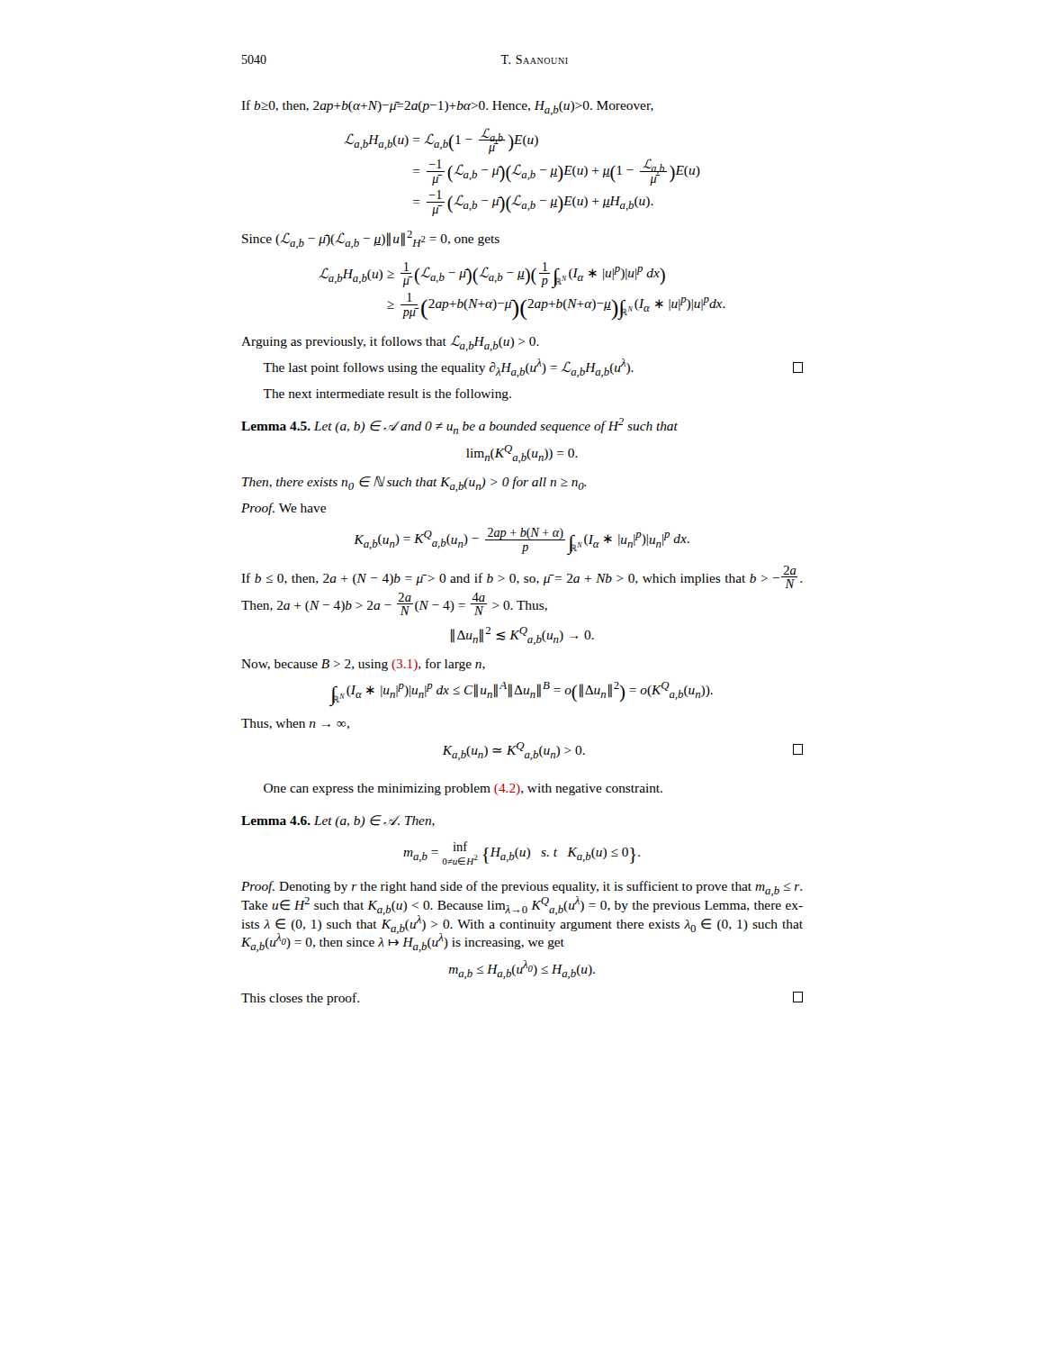5040 T. Saanouni
If b≥0, then, 2ap+b(α+N)−μ̄=2a(p−1)+bα>0. Hence, Ha,b(u)>0. Moreover,
ℒa,bHa,b(u)
=
ℒa,b(1 − ℒa,b μ̄) E(u)
=
−1 μ̄(ℒa,b − μ̄)(ℒa,b − μ) E(u) + μ(1 − ℒa,b μ̄) E(u)
=
−1 μ̄(ℒa,b − μ̄)(ℒa,b − μ) E(u) + μHa,b(u).
Since (ℒa,b − μ̄)(ℒa,b − μ)∥u∥2H2 = 0, one gets
ℒa,bHa,b(u)
≥
1 μ̄(ℒa,b − μ̄)(ℒa,b − μ)(1 p∫ℝN(Iα ∗ |u|p)|u|p dx)
≥
1 pμ̄(2ap+b(N+α)−μ̄)(2ap+b(N+α)−μ)∫ℝN(Iα ∗ |u|p)|u|pdx.
Arguing as previously, it follows that ℒa,bHa,b(u) > 0.
The last point follows using the equality ∂λHa,b(uλ) = ℒa,bHa,b(uλ).
The next intermediate result is the following.
Lemma 4.5. Let (a, b) ∈ 𝒜 and 0 ≠ un be a bounded sequence of H2 such that
limn(KQa,b(un)) = 0.
Then, there exists n0 ∈ ℕ such that Ka,b(un) > 0 for all n ≥ n0.
Proof. We have
Ka,b(un) = KQa,b(un) − 2ap + b(N + α) p∫ℝN(Iα ∗ |un|p)|un|p dx.
If b ≤ 0, then, 2a + (N − 4)b = μ̄ > 0 and if b > 0, so, μ̄ = 2a + Nb > 0, which implies that b > −2a N. Then, 2a + (N − 4)b > 2a − 2a N(N − 4) = 4a N > 0. Thus,
∥Δun∥2 ≲ KQa,b(un) → 0.
Now, because B > 2, using (3.1), for large n,
∫ℝN(Iα ∗ |un|p)|un|p dx ≤ C∥un∥A∥Δun∥B = o(∥Δun∥2) = o(KQa,b(un)).
Thus, when n → ∞,
Ka,b(un) ≃ KQa,b(un) > 0.
One can express the minimizing problem (4.2), with negative constraint.
Lemma 4.6. Let (a, b) ∈ 𝒜. Then,
ma,b = inf 0≠u∈H2 {Ha,b(u) s. t Ka,b(u) ≤ 0}.
Proof. Denoting by r the right hand side of the previous equality, it is sufficient to prove that ma,b ≤ r. Take u∈ H2 such that Ka,b(u) < 0. Because limλ→0 KQa,b(uλ) = 0, by the previous Lemma, there exists λ ∈ (0, 1) such that Ka,b(uλ) > 0. With a continuity argument there exists λ0 ∈ (0, 1) such that Ka,b(uλ0) = 0, then since λ ↦ Ha,b(uλ) is increasing, we get
ma,b ≤ Ha,b(uλ0) ≤ Ha,b(u).
This closes the proof.